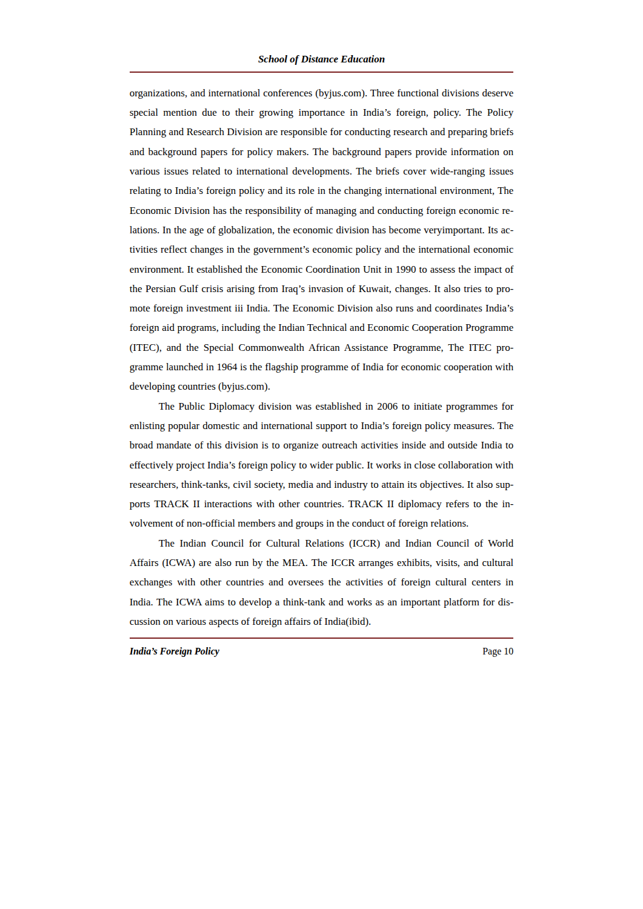School of Distance Education
organizations, and international conferences (byjus.com). Three functional divisions deserve special mention due to their growing importance in India’s foreign, policy. The Policy Planning and Research Division are responsible for conducting research and preparing briefs and background papers for policy makers. The background papers provide information on various issues related to international developments. The briefs cover wide-ranging issues relating to India’s foreign policy and its role in the changing international environment, The Economic Division has the responsibility of managing and conducting foreign economic relations. In the age of globalization, the economic division has become veryimportant. Its activities reflect changes in the government’s economic policy and the international economic environment. It established the Economic Coordination Unit in 1990 to assess the impact of the Persian Gulf crisis arising from Iraq’s invasion of Kuwait, changes. It also tries to promote foreign investment iii India. The Economic Division also runs and coordinates India’s foreign aid programs, including the Indian Technical and Economic Cooperation Programme (ITEC), and the Special Commonwealth African Assistance Programme, The ITEC programme launched in 1964 is the flagship programme of India for economic cooperation with developing countries (byjus.com).
The Public Diplomacy division was established in 2006 to initiate programmes for enlisting popular domestic and international support to India’s foreign policy measures. The broad mandate of this division is to organize outreach activities inside and outside India to effectively project India’s foreign policy to wider public. It works in close collaboration with researchers, think-tanks, civil society, media and industry to attain its objectives. It also supports TRACK II interactions with other countries. TRACK II diplomacy refers to the involvement of non-official members and groups in the conduct of foreign relations.
The Indian Council for Cultural Relations (ICCR) and Indian Council of World Affairs (ICWA) are also run by the MEA. The ICCR arranges exhibits, visits, and cultural exchanges with other countries and oversees the activities of foreign cultural centers in India. The ICWA aims to develop a think-tank and works as an important platform for discussion on various aspects of foreign affairs of India(ibid).
India’s Foreign Policy Page 10